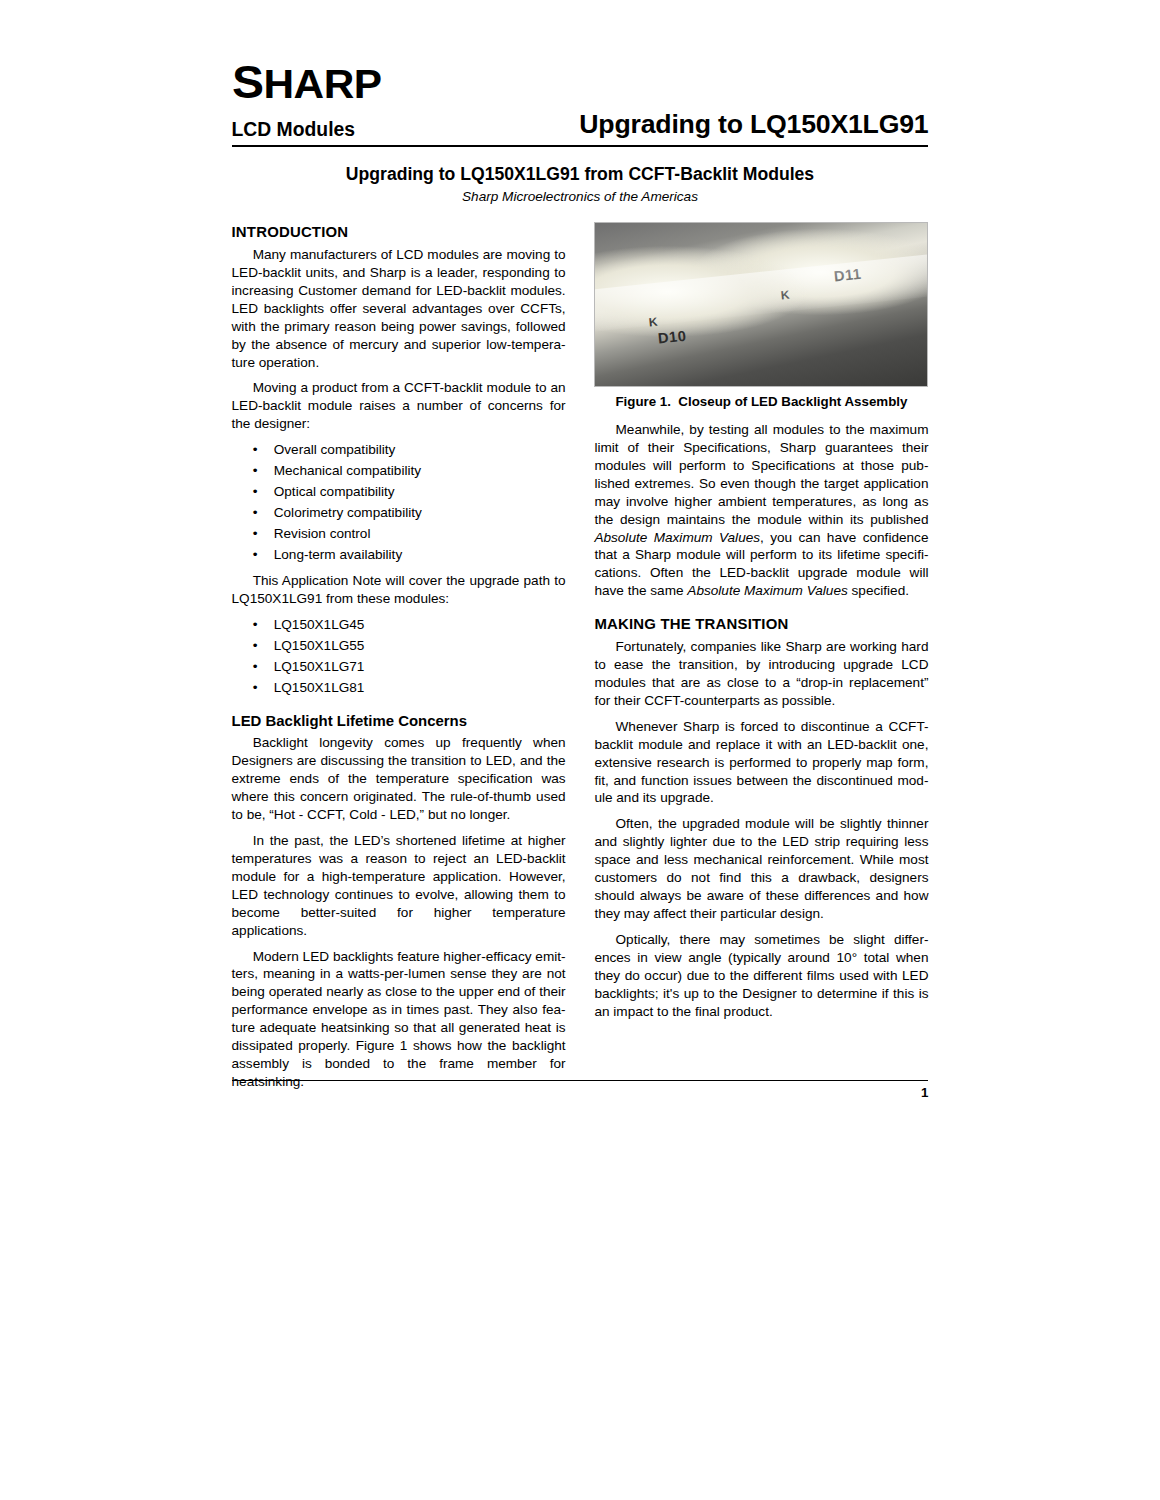SHARP
LCD Modules
Upgrading to LQ150X1LG91
Upgrading to LQ150X1LG91 from CCFT-Backlit Modules
Sharp Microelectronics of the Americas
INTRODUCTION
Many manufacturers of LCD modules are moving to LED-backlit units, and Sharp is a leader, responding to increasing Customer demand for LED-backlit modules. LED backlights offer several advantages over CCFTs, with the primary reason being power savings, followed by the absence of mercury and superior low-temperature operation.
Moving a product from a CCFT-backlit module to an LED-backlit module raises a number of concerns for the designer:
Overall compatibility
Mechanical compatibility
Optical compatibility
Colorimetry compatibility
Revision control
Long-term availability
This Application Note will cover the upgrade path to LQ150X1LG91 from these modules:
LQ150X1LG45
LQ150X1LG55
LQ150X1LG71
LQ150X1LG81
LED Backlight Lifetime Concerns
Backlight longevity comes up frequently when Designers are discussing the transition to LED, and the extreme ends of the temperature specification was where this concern originated. The rule-of-thumb used to be, “Hot - CCFT, Cold - LED,” but no longer.
In the past, the LED’s shortened lifetime at higher temperatures was a reason to reject an LED-backlit module for a high-temperature application. However, LED technology continues to evolve, allowing them to become better-suited for higher temperature applications.
Modern LED backlights feature higher-efficacy emitters, meaning in a watts-per-lumen sense they are not being operated nearly as close to the upper end of their performance envelope as in times past. They also feature adequate heatsinking so that all generated heat is dissipated properly. Figure 1 shows how the backlight assembly is bonded to the frame member for heatsinking.
K D10 K D11
Figure 1. Closeup of LED Backlight Assembly
Meanwhile, by testing all modules to the maximum limit of their Specifications, Sharp guarantees their modules will perform to Specifications at those published extremes. So even though the target application may involve higher ambient temperatures, as long as the design maintains the module within its published Absolute Maximum Values, you can have confidence that a Sharp module will perform to its lifetime specifications. Often the LED-backlit upgrade module will have the same Absolute Maximum Values specified.
MAKING THE TRANSITION
Fortunately, companies like Sharp are working hard to ease the transition, by introducing upgrade LCD modules that are as close to a “drop-in replacement” for their CCFT-counterparts as possible.
Whenever Sharp is forced to discontinue a CCFT-backlit module and replace it with an LED-backlit one, extensive research is performed to properly map form, fit, and function issues between the discontinued module and its upgrade.
Often, the upgraded module will be slightly thinner and slightly lighter due to the LED strip requiring less space and less mechanical reinforcement. While most customers do not find this a drawback, designers should always be aware of these differences and how they may affect their particular design.
Optically, there may sometimes be slight differences in view angle (typically around 10° total when they do occur) due to the different films used with LED backlights; it's up to the Designer to determine if this is an impact to the final product.
1